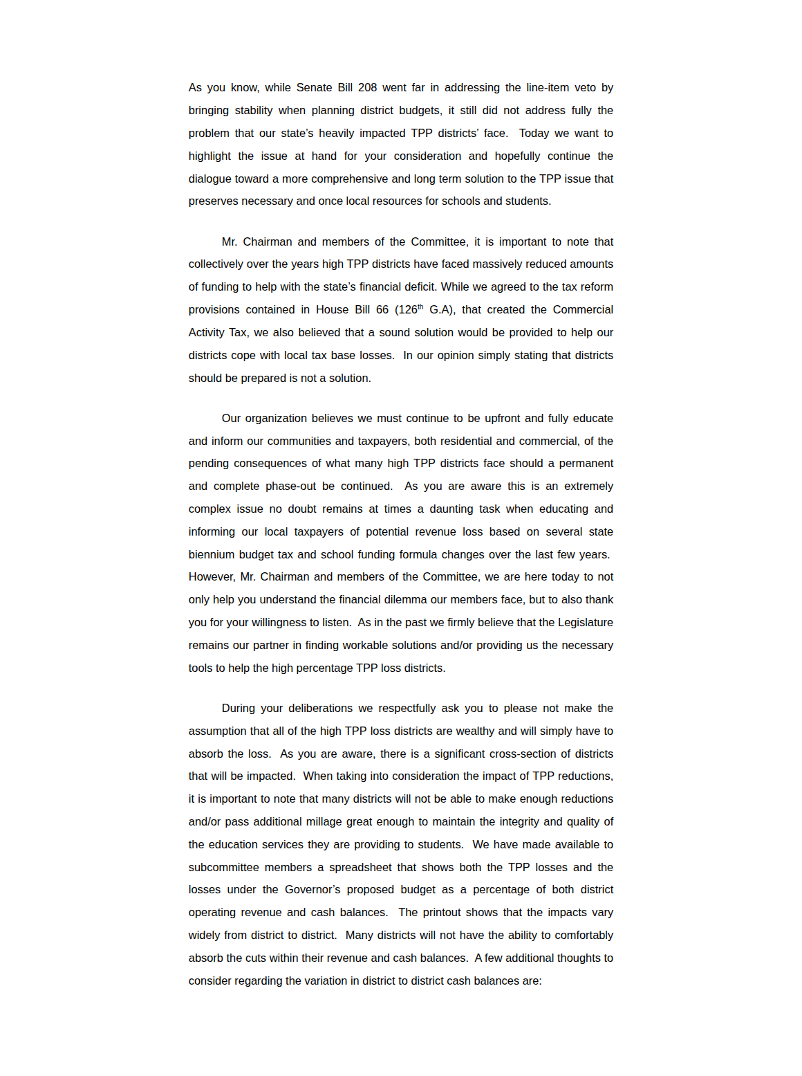As you know, while Senate Bill 208 went far in addressing the line-item veto by bringing stability when planning district budgets, it still did not address fully the problem that our state’s heavily impacted TPP districts’ face. Today we want to highlight the issue at hand for your consideration and hopefully continue the dialogue toward a more comprehensive and long term solution to the TPP issue that preserves necessary and once local resources for schools and students.
Mr. Chairman and members of the Committee, it is important to note that collectively over the years high TPP districts have faced massively reduced amounts of funding to help with the state’s financial deficit. While we agreed to the tax reform provisions contained in House Bill 66 (126th G.A), that created the Commercial Activity Tax, we also believed that a sound solution would be provided to help our districts cope with local tax base losses. In our opinion simply stating that districts should be prepared is not a solution.
Our organization believes we must continue to be upfront and fully educate and inform our communities and taxpayers, both residential and commercial, of the pending consequences of what many high TPP districts face should a permanent and complete phase-out be continued. As you are aware this is an extremely complex issue no doubt remains at times a daunting task when educating and informing our local taxpayers of potential revenue loss based on several state biennium budget tax and school funding formula changes over the last few years. However, Mr. Chairman and members of the Committee, we are here today to not only help you understand the financial dilemma our members face, but to also thank you for your willingness to listen. As in the past we firmly believe that the Legislature remains our partner in finding workable solutions and/or providing us the necessary tools to help the high percentage TPP loss districts.
During your deliberations we respectfully ask you to please not make the assumption that all of the high TPP loss districts are wealthy and will simply have to absorb the loss. As you are aware, there is a significant cross-section of districts that will be impacted. When taking into consideration the impact of TPP reductions, it is important to note that many districts will not be able to make enough reductions and/or pass additional millage great enough to maintain the integrity and quality of the education services they are providing to students. We have made available to subcommittee members a spreadsheet that shows both the TPP losses and the losses under the Governor’s proposed budget as a percentage of both district operating revenue and cash balances. The printout shows that the impacts vary widely from district to district. Many districts will not have the ability to comfortably absorb the cuts within their revenue and cash balances. A few additional thoughts to consider regarding the variation in district to district cash balances are: